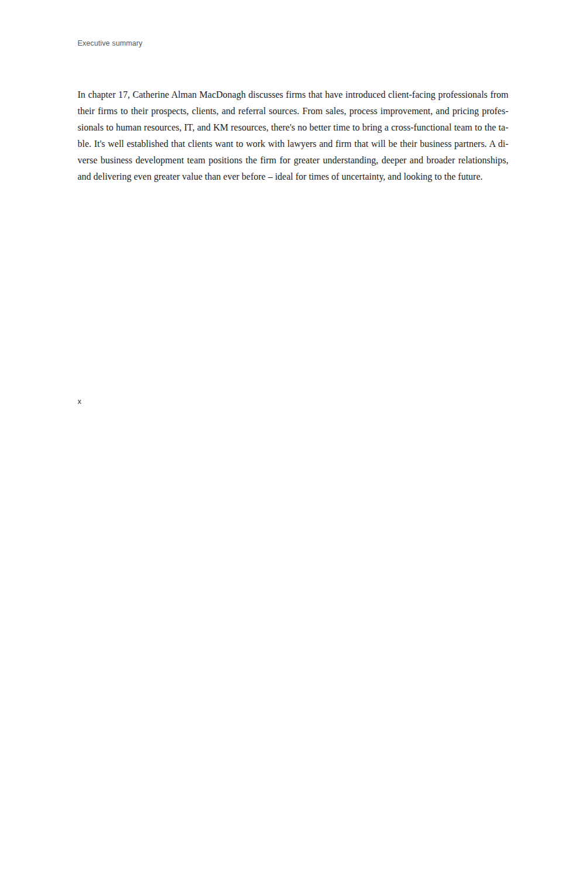Executive summary
In chapter 17, Catherine Alman MacDonagh discusses firms that have introduced client-facing professionals from their firms to their prospects, clients, and referral sources. From sales, process improvement, and pricing professionals to human resources, IT, and KM resources, there's no better time to bring a cross-functional team to the table. It's well established that clients want to work with lawyers and firm that will be their business partners. A diverse business development team positions the firm for greater understanding, deeper and broader relationships, and delivering even greater value than ever before – ideal for times of uncertainty, and looking to the future.
x